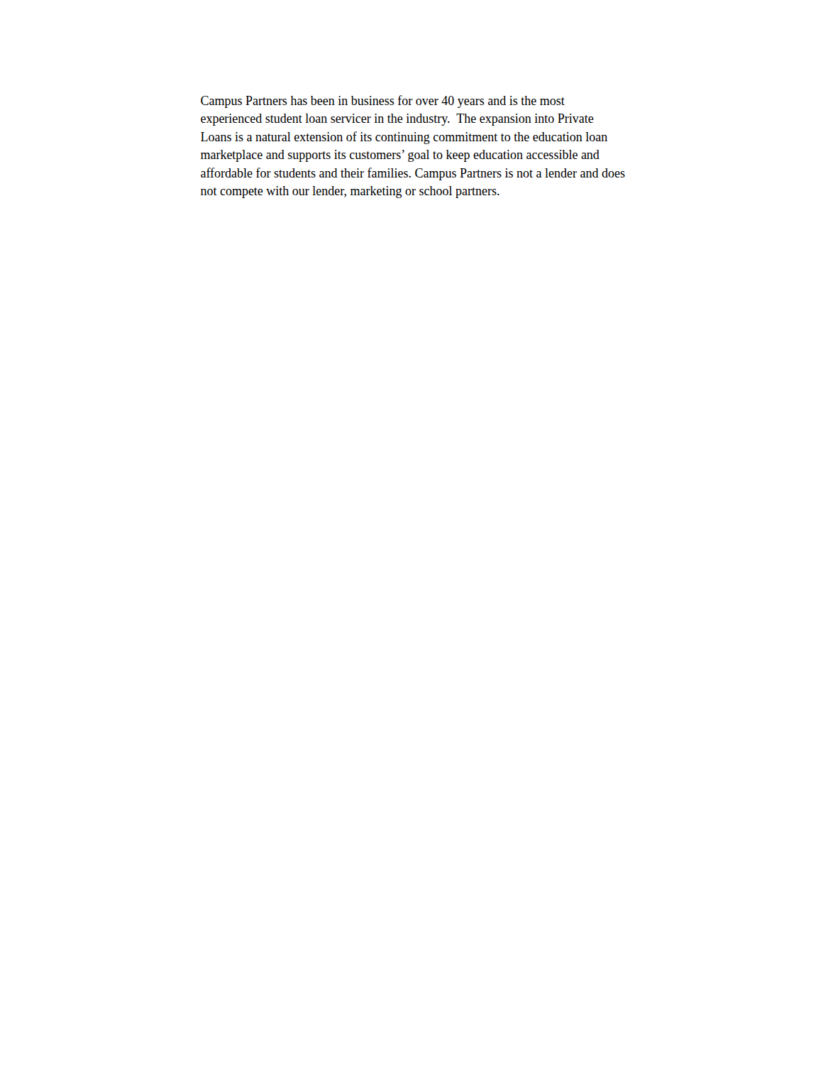Campus Partners has been in business for over 40 years and is the most experienced student loan servicer in the industry. The expansion into Private Loans is a natural extension of its continuing commitment to the education loan marketplace and supports its customers’ goal to keep education accessible and affordable for students and their families. Campus Partners is not a lender and does not compete with our lender, marketing or school partners.